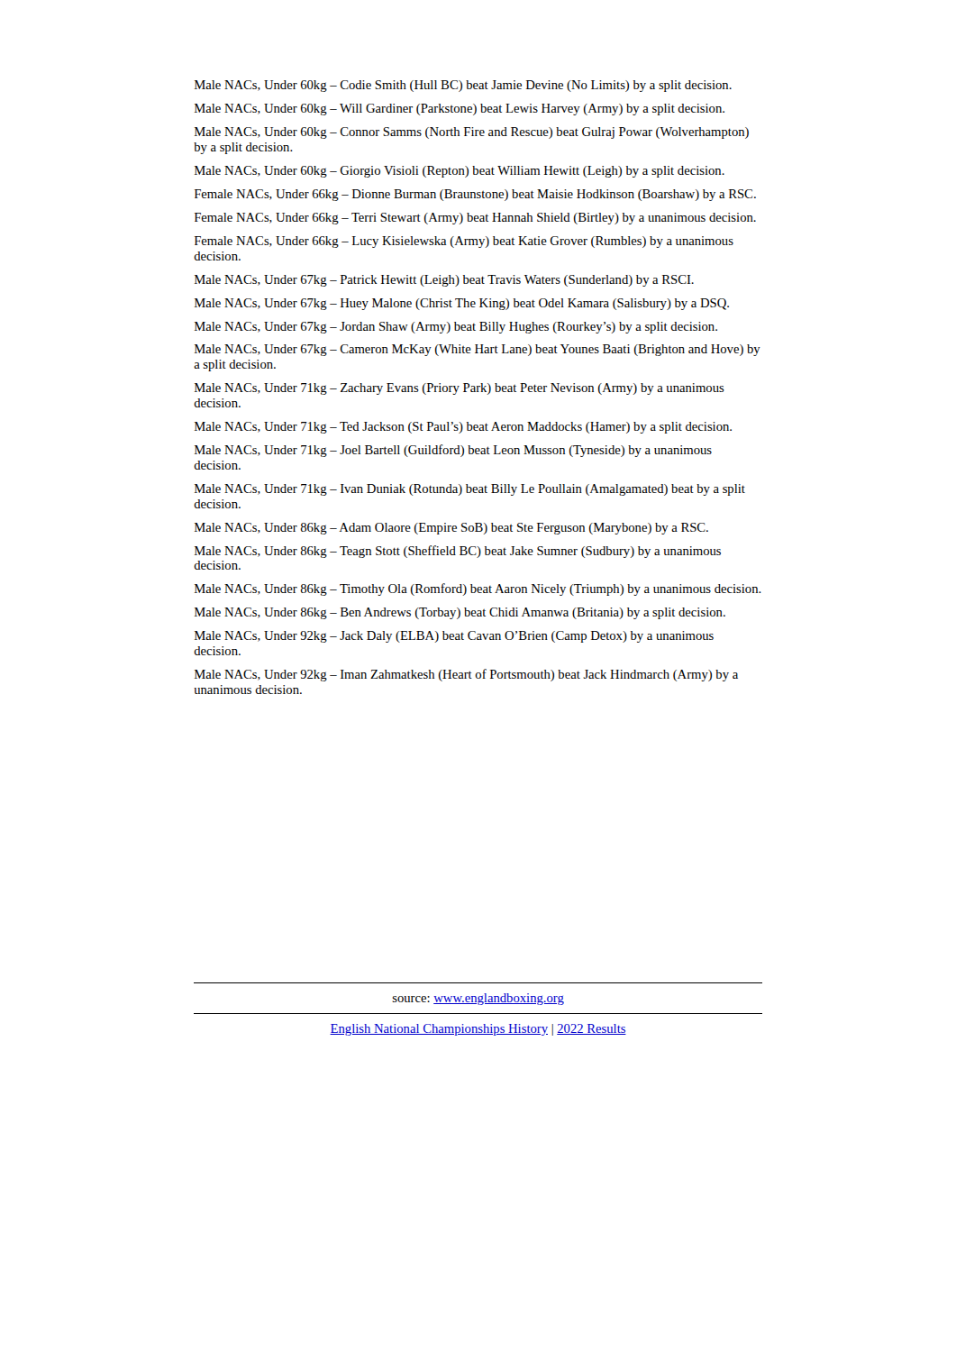Male NACs, Under 60kg – Codie Smith (Hull BC) beat Jamie Devine (No Limits) by a split decision.
Male NACs, Under 60kg – Will Gardiner (Parkstone) beat Lewis Harvey (Army) by a split decision.
Male NACs, Under 60kg – Connor Samms (North Fire and Rescue) beat Gulraj Powar (Wolverhampton) by a split decision.
Male NACs, Under 60kg – Giorgio Visioli (Repton) beat William Hewitt (Leigh) by a split decision.
Female NACs, Under 66kg – Dionne Burman (Braunstone) beat Maisie Hodkinson (Boarshaw) by a RSC.
Female NACs, Under 66kg – Terri Stewart (Army) beat Hannah Shield (Birtley) by a unanimous decision.
Female NACs, Under 66kg – Lucy Kisielewska (Army) beat Katie Grover (Rumbles) by a unanimous decision.
Male NACs, Under 67kg – Patrick Hewitt (Leigh) beat Travis Waters (Sunderland) by a RSCI.
Male NACs, Under 67kg – Huey Malone (Christ The King) beat Odel Kamara (Salisbury) by a DSQ.
Male NACs, Under 67kg – Jordan Shaw (Army) beat Billy Hughes (Rourkey’s) by a split decision.
Male NACs, Under 67kg – Cameron McKay (White Hart Lane) beat Younes Baati (Brighton and Hove) by a split decision.
Male NACs, Under 71kg – Zachary Evans (Priory Park) beat Peter Nevison (Army) by a unanimous decision.
Male NACs, Under 71kg – Ted Jackson (St Paul’s) beat Aeron Maddocks (Hamer) by a split decision.
Male NACs, Under 71kg – Joel Bartell (Guildford) beat Leon Musson (Tyneside) by a unanimous decision.
Male NACs, Under 71kg – Ivan Duniak (Rotunda) beat Billy Le Poullain (Amalgamated) beat by a split decision.
Male NACs, Under 86kg – Adam Olaore (Empire SoB) beat Ste Ferguson (Marybone) by a RSC.
Male NACs, Under 86kg – Teagn Stott (Sheffield BC) beat Jake Sumner (Sudbury) by a unanimous decision.
Male NACs, Under 86kg – Timothy Ola (Romford) beat Aaron Nicely (Triumph) by a unanimous decision.
Male NACs, Under 86kg – Ben Andrews (Torbay) beat Chidi Amanwa (Britania) by a split decision.
Male NACs, Under 92kg – Jack Daly (ELBA) beat Cavan O’Brien (Camp Detox) by a unanimous decision.
Male NACs, Under 92kg – Iman Zahmatkesh (Heart of Portsmouth) beat Jack Hindmarch (Army) by a unanimous decision.
source: www.englandboxing.org
English National Championships History | 2022 Results